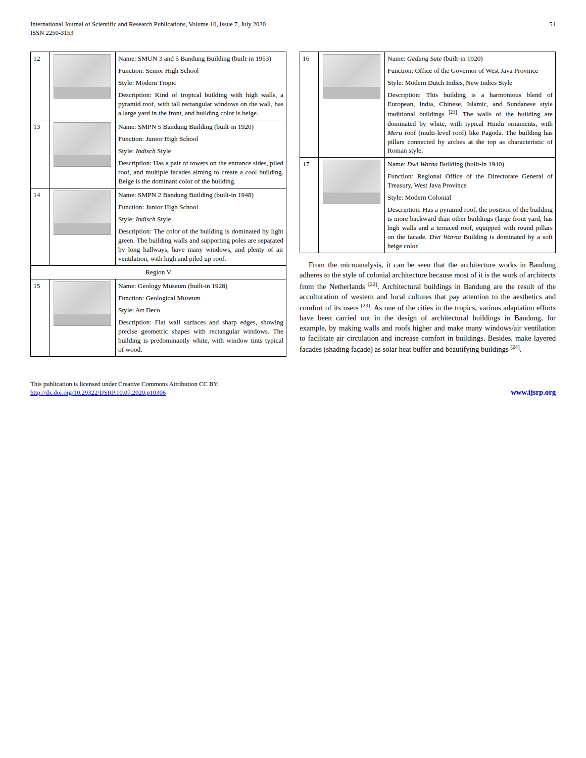International Journal of Scientific and Research Publications, Volume 10, Issue 7, July 2020
ISSN 2250-3153 51
| 12 | | Name: SMUN 3 and 5 Bandung Building (built-in 1953) Function: Senior High School Style: Modern Tropic Description: Kind of tropical building with high walls, a pyramid roof, with tall rectangular windows on the wall, has a large yard in the front, and building color is beige. |
| 13 | | Name: SMPN 5 Bandung Building (built-in 1920) Function: Junior High School Style: Indisch Style Description: Has a pair of towers on the entrance sides, piled roof, and multiple facades aiming to create a cool building. Beige is the dominant color of the building. |
| 14 | | Name: SMPN 2 Bandung Building (built-in 1948) Function: Junior High School Style: Indisch Style Description: The color of the building is dominated by light green. The building walls and supporting poles are separated by long hallways, have many windows, and plenty of air ventilation, with high and piled up-roof. |
| Region V |
| 15 | | Name: Geology Museum (built-in 1928) Function: Geological Museum Style: Art Deco Description: Flat wall surfaces and sharp edges, showing precise geometric shapes with rectangular windows. The building is predominantly white, with window tints typical of wood. |
| 16 | | Name: Gedung Sate (built-in 1920) Function: Office of the Governor of West Java Province Style: Modern Dutch Indies, New Indies Style Description: This building is a harmonious blend of European, India, Chinese, Islamic, and Sundanese style traditional buildings [21] . The walls of the building are dominated by white, with typical Hindu ornaments, with Meru roof (multi-level roof) like Pagoda. The building has pillars connected by arches at the top as characteristic of Roman style. |
| 17 | | Name: Dwi Warna Building (built-in 1940) Function: Regional Office of the Directorate General of Treasury, West Java Province Style: Modern Colonial Description: Has a pyramid roof, the position of the building is more backward than other buildings (large front yard, has high walls and a terraced roof, equipped with round pillars on the facade. Dwi Warna Building is dominated by a soft beige color. |
From the microanalysis, it can be seen that the architecture works in Bandung adheres to the style of colonial architecture because most of it is the work of architects from the Netherlands [22]. Architectural buildings in Bandung are the result of the acculturation of western and local cultures that pay attention to the aesthetics and comfort of its users [23]. As one of the cities in the tropics, various adaptation efforts have been carried out in the design of architectural buildings in Bandung, for example, by making walls and roofs higher and make many windows/air ventilation to facilitate air circulation and increase comfort in buildings. Besides, make layered facades (shading façade) as solar heat buffer and beautifying buildings [24].
This publication is licensed under Creative Commons Attribution CC BY. http://dx.doi.org/10.29322/IJSRP.10.07.2020.p10306 www.ijsrp.org